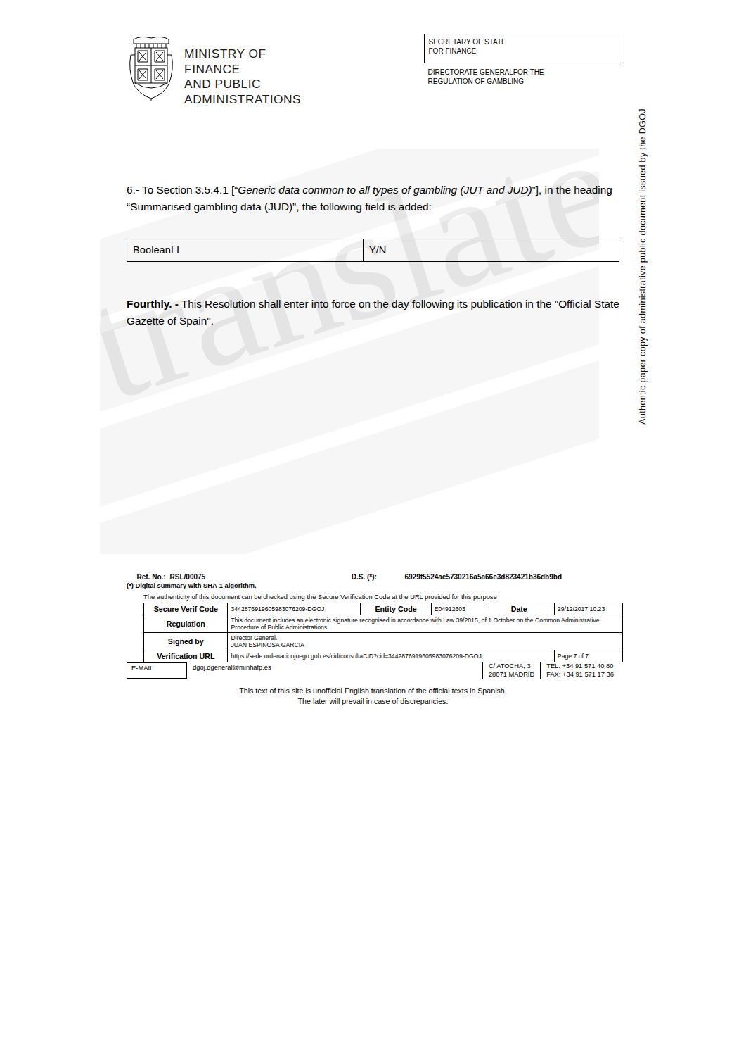MINISTRY OF
FINANCE
AND PUBLIC
ADMINISTRATIONS
SECRETARY OF STATE
FOR FINANCE
DIRECTORATE GENERALFOR THE
REGULATION OF GAMBLING
Authentic paper copy of administrative public document issued by the DGOJ
translated
6.- To Section 3.5.4.1 [“Generic data common to all types of gambling (JUT and JUD)”], in the heading “Summarised gambling data (JUD)”, the following field is added:
| BooleanLI | Y/N |
Fourthly. - This Resolution shall enter into force on the day following its publication in the "Official State Gazette of Spain".
Ref. No.: RSL/00075 D.S. (*): 6929f5524ae5730216a5a66e3d823421b36db9bd
(*) Digital summary with SHA-1 algorithm.
The authenticity of this document can be checked using the Secure Verification Code at the URL provided for this purpose
| Secure Verif Code | 3442876919605983076209-DGOJ | Entity Code | E04912603 | Date | 29/12/2017 10:23 |
| Regulation | This document includes an electronic signature recognised in accordance with Law 39/2015, of 1 October on the Common Administrative Procedure of Public Administrations |
| Signed by | Director General. JUAN ESPINOSA GARCIA |
| Verification URL | https://sede.ordenacionjuego.gob.es/cid/consultaCID?cid=3442876919605983076209-DGOJ | Page 7 of 7 |
E-MAIL
dgoj.dgeneral@minhafp.es
C/ ATOCHA, 3
28071 MADRID
TEL: +34 91 571 40 80
FAX: +34 91 571 17 36
This text of this site is unofficial English translation of the official texts in Spanish.
The later will prevail in case of discrepancies.